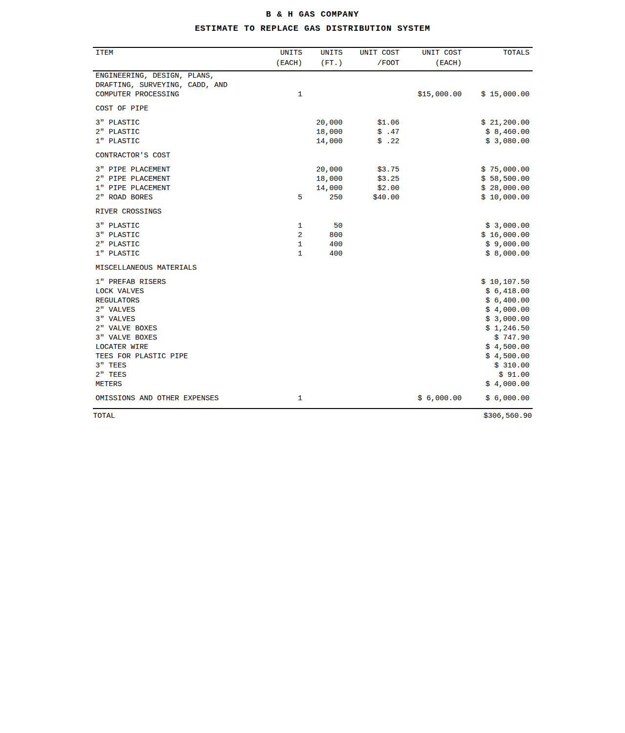B & H GAS COMPANY
ESTIMATE TO REPLACE GAS DISTRIBUTION SYSTEM
| ITEM | UNITS | UNITS | UNIT COST | UNIT COST | TOTALS |
| --- | --- | --- | --- | --- | --- |
| | (EACH) | (FT.) | /FOOT | (EACH) | |
| ENGINEERING, DESIGN, PLANS, | | | | | |
| DRAFTING, SURVEYING, CADD, AND | | | | | |
| COMPUTER PROCESSING | 1 | | | $15,000.00 | $ 15,000.00 |
| COST OF PIPE | | | | | |
| 3" PLASTIC | | 20,000 | $1.06 | | $ 21,200.00 |
| 2" PLASTIC | | 18,000 | $ .47 | | $ 8,460.00 |
| 1" PLASTIC | | 14,000 | $ .22 | | $ 3,080.00 |
| CONTRACTOR'S COST | | | | | |
| 3" PIPE PLACEMENT | | 20,000 | $3.75 | | $ 75,000.00 |
| 2" PIPE PLACEMENT | | 18,000 | $3.25 | | $ 58,500.00 |
| 1" PIPE PLACEMENT | | 14,000 | $2.00 | | $ 28,000.00 |
| 2" ROAD BORES | 5 | 250 | $40.00 | | $ 10,000.00 |
| RIVER CROSSINGS | | | | | |
| 3" PLASTIC | 1 | 50 | | | $ 3,000.00 |
| 3" PLASTIC | 2 | 800 | | | $ 16,000.00 |
| 2" PLASTIC | 1 | 400 | | | $ 9,000.00 |
| 1" PLASTIC | 1 | 400 | | | $ 8,000.00 |
| MISCELLANEOUS MATERIALS | | | | | |
| 1" PREFAB RISERS | | | | | $ 10,107.50 |
| LOCK VALVES | | | | | $ 6,418.00 |
| REGULATORS | | | | | $ 6,400.00 |
| 2" VALVES | | | | | $ 4,000.00 |
| 3" VALVES | | | | | $ 3,000.00 |
| 2" VALVE BOXES | | | | | $ 1,246.50 |
| 3" VALVE BOXES | | | | | $ 747.90 |
| LOCATER WIRE | | | | | $ 4,500.00 |
| TEES FOR PLASTIC PIPE | | | | | $ 4,500.00 |
| 3" TEES | | | | | $ 310.00 |
| 2" TEES | | | | | $ 91.00 |
| METERS | | | | | $ 4,000.00 |
| OMISSIONS AND OTHER EXPENSES | 1 | | | $ 6,000.00 | $ 6,000.00 |
| TOTAL | | | | | $306,560.90 |